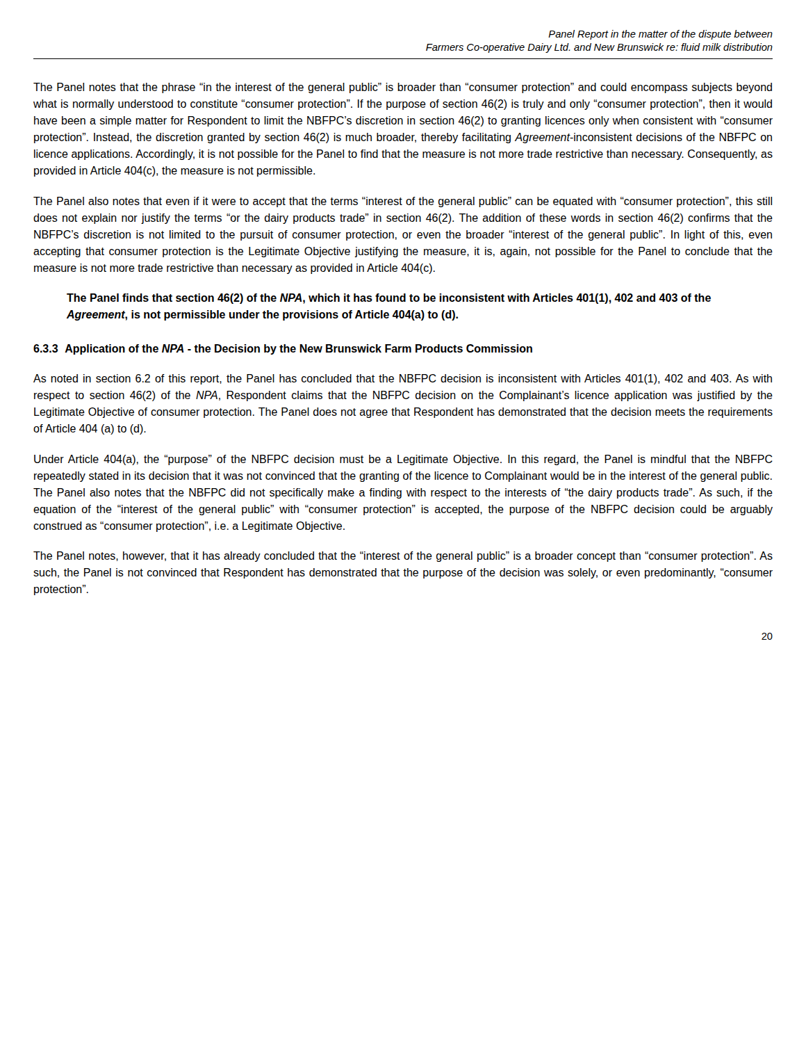Panel Report in the matter of the dispute between Farmers Co-operative Dairy Ltd. and New Brunswick re: fluid milk distribution
The Panel notes that the phrase “in the interest of the general public” is broader than “consumer protection” and could encompass subjects beyond what is normally understood to constitute “consumer protection”. If the purpose of section 46(2) is truly and only “consumer protection”, then it would have been a simple matter for Respondent to limit the NBFPC’s discretion in section 46(2) to granting licences only when consistent with “consumer protection”. Instead, the discretion granted by section 46(2) is much broader, thereby facilitating Agreement-inconsistent decisions of the NBFPC on licence applications. Accordingly, it is not possible for the Panel to find that the measure is not more trade restrictive than necessary. Consequently, as provided in Article 404(c), the measure is not permissible.
The Panel also notes that even if it were to accept that the terms “interest of the general public” can be equated with “consumer protection”, this still does not explain nor justify the terms “or the dairy products trade” in section 46(2). The addition of these words in section 46(2) confirms that the NBFPC’s discretion is not limited to the pursuit of consumer protection, or even the broader “interest of the general public”. In light of this, even accepting that consumer protection is the Legitimate Objective justifying the measure, it is, again, not possible for the Panel to conclude that the measure is not more trade restrictive than necessary as provided in Article 404(c).
The Panel finds that section 46(2) of the NPA, which it has found to be inconsistent with Articles 401(1), 402 and 403 of the Agreement, is not permissible under the provisions of Article 404(a) to (d).
6.3.3 Application of the NPA - the Decision by the New Brunswick Farm Products Commission
As noted in section 6.2 of this report, the Panel has concluded that the NBFPC decision is inconsistent with Articles 401(1), 402 and 403. As with respect to section 46(2) of the NPA, Respondent claims that the NBFPC decision on the Complainant’s licence application was justified by the Legitimate Objective of consumer protection. The Panel does not agree that Respondent has demonstrated that the decision meets the requirements of Article 404 (a) to (d).
Under Article 404(a), the “purpose” of the NBFPC decision must be a Legitimate Objective. In this regard, the Panel is mindful that the NBFPC repeatedly stated in its decision that it was not convinced that the granting of the licence to Complainant would be in the interest of the general public. The Panel also notes that the NBFPC did not specifically make a finding with respect to the interests of “the dairy products trade”. As such, if the equation of the “interest of the general public” with “consumer protection” is accepted, the purpose of the NBFPC decision could be arguably construed as “consumer protection”, i.e. a Legitimate Objective.
The Panel notes, however, that it has already concluded that the “interest of the general public” is a broader concept than “consumer protection”. As such, the Panel is not convinced that Respondent has demonstrated that the purpose of the decision was solely, or even predominantly, “consumer protection”.
20